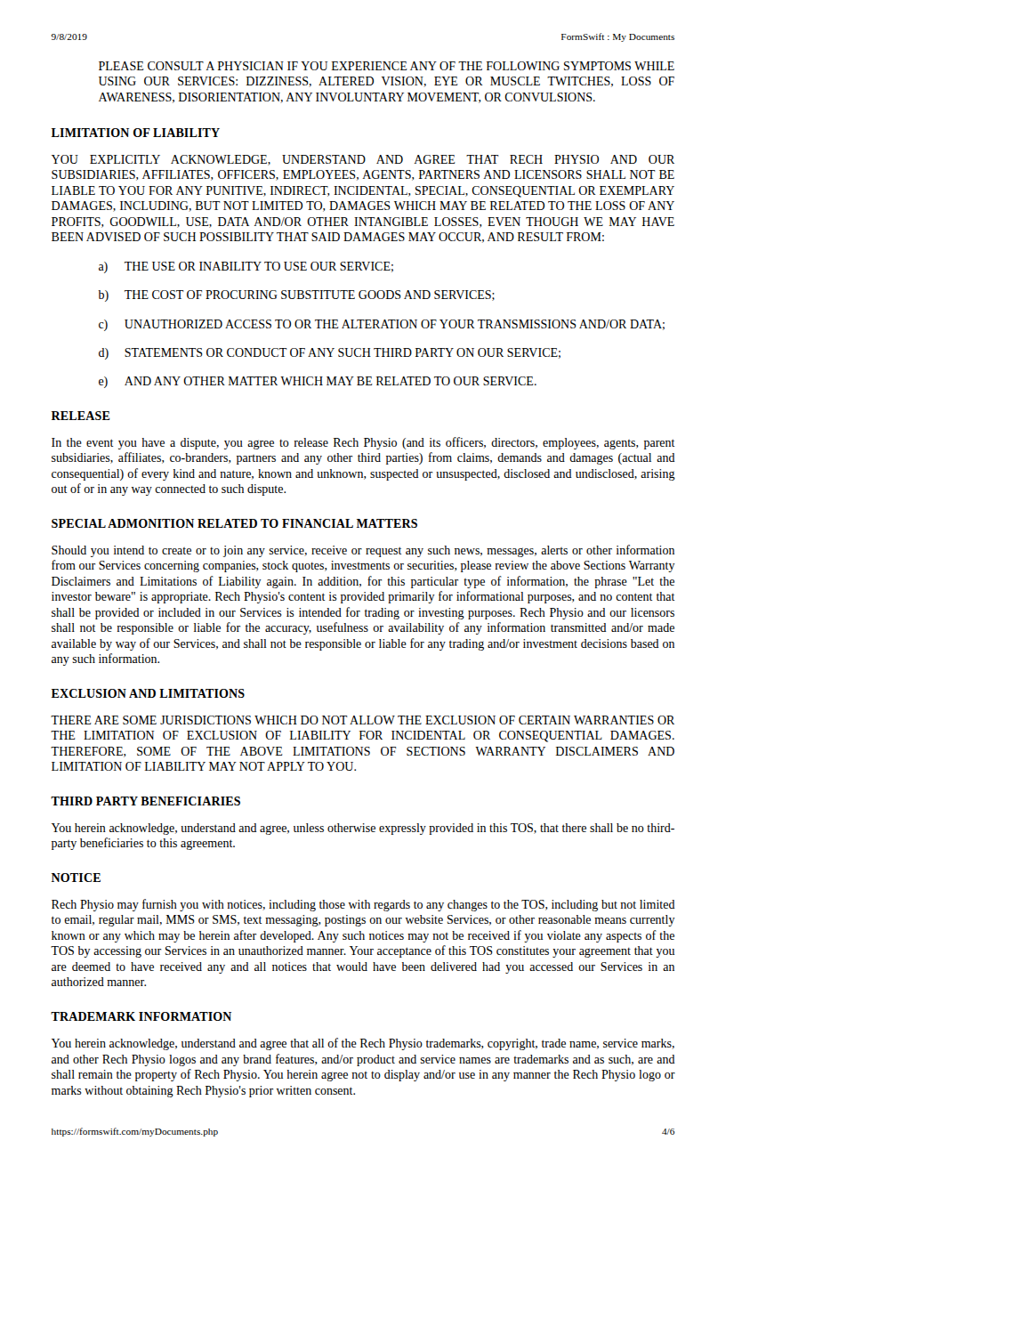9/8/2019
FormSwift : My Documents
PLEASE CONSULT A PHYSICIAN IF YOU EXPERIENCE ANY OF THE FOLLOWING SYMPTOMS WHILE USING OUR SERVICES: DIZZINESS, ALTERED VISION, EYE OR MUSCLE TWITCHES, LOSS OF AWARENESS, DISORIENTATION, ANY INVOLUNTARY MOVEMENT, OR CONVULSIONS.
Limitation of Liability
YOU EXPLICITLY ACKNOWLEDGE, UNDERSTAND AND AGREE THAT RECH PHYSIO AND OUR SUBSIDIARIES, AFFILIATES, OFFICERS, EMPLOYEES, AGENTS, PARTNERS AND LICENSORS SHALL NOT BE LIABLE TO YOU FOR ANY PUNITIVE, INDIRECT, INCIDENTAL, SPECIAL, CONSEQUENTIAL OR EXEMPLARY DAMAGES, INCLUDING, BUT NOT LIMITED TO, DAMAGES WHICH MAY BE RELATED TO THE LOSS OF ANY PROFITS, GOODWILL, USE, DATA AND/OR OTHER INTANGIBLE LOSSES, EVEN THOUGH WE MAY HAVE BEEN ADVISED OF SUCH POSSIBILITY THAT SAID DAMAGES MAY OCCUR, AND RESULT FROM:
a) THE USE OR INABILITY TO USE OUR SERVICE;
b) THE COST OF PROCURING SUBSTITUTE GOODS AND SERVICES;
c) UNAUTHORIZED ACCESS TO OR THE ALTERATION OF YOUR TRANSMISSIONS AND/OR DATA;
d) STATEMENTS OR CONDUCT OF ANY SUCH THIRD PARTY ON OUR SERVICE;
e) AND ANY OTHER MATTER WHICH MAY BE RELATED TO OUR SERVICE.
Release
In the event you have a dispute, you agree to release Rech Physio (and its officers, directors, employees, agents, parent subsidiaries, affiliates, co-branders, partners and any other third parties) from claims, demands and damages (actual and consequential) of every kind and nature, known and unknown, suspected or unsuspected, disclosed and undisclosed, arising out of or in any way connected to such dispute.
Special Admonition Related to Financial Matters
Should you intend to create or to join any service, receive or request any such news, messages, alerts or other information from our Services concerning companies, stock quotes, investments or securities, please review the above Sections Warranty Disclaimers and Limitations of Liability again. In addition, for this particular type of information, the phrase "Let the investor beware" is appropriate. Rech Physio's content is provided primarily for informational purposes, and no content that shall be provided or included in our Services is intended for trading or investing purposes. Rech Physio and our licensors shall not be responsible or liable for the accuracy, usefulness or availability of any information transmitted and/or made available by way of our Services, and shall not be responsible or liable for any trading and/or investment decisions based on any such information.
Exclusion and Limitations
THERE ARE SOME JURISDICTIONS WHICH DO NOT ALLOW THE EXCLUSION OF CERTAIN WARRANTIES OR THE LIMITATION OF EXCLUSION OF LIABILITY FOR INCIDENTAL OR CONSEQUENTIAL DAMAGES. THEREFORE, SOME OF THE ABOVE LIMITATIONS OF SECTIONS WARRANTY DISCLAIMERS AND LIMITATION OF LIABILITY MAY NOT APPLY TO YOU.
Third Party Beneficiaries
You herein acknowledge, understand and agree, unless otherwise expressly provided in this TOS, that there shall be no third-party beneficiaries to this agreement.
Notice
Rech Physio may furnish you with notices, including those with regards to any changes to the TOS, including but not limited to email, regular mail, MMS or SMS, text messaging, postings on our website Services, or other reasonable means currently known or any which may be herein after developed. Any such notices may not be received if you violate any aspects of the TOS by accessing our Services in an unauthorized manner. Your acceptance of this TOS constitutes your agreement that you are deemed to have received any and all notices that would have been delivered had you accessed our Services in an authorized manner.
Trademark Information
You herein acknowledge, understand and agree that all of the Rech Physio trademarks, copyright, trade name, service marks, and other Rech Physio logos and any brand features, and/or product and service names are trademarks and as such, are and shall remain the property of Rech Physio. You herein agree not to display and/or use in any manner the Rech Physio logo or marks without obtaining Rech Physio's prior written consent.
https://formswift.com/myDocuments.php
4/6